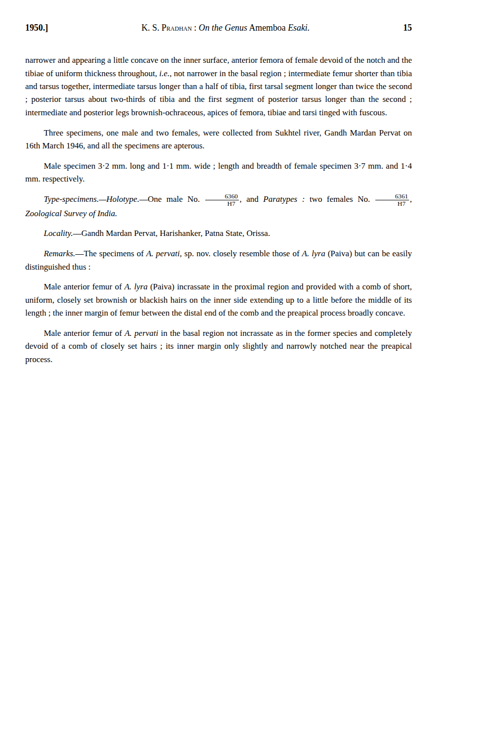1950.] K. S. Pradhan : On the Genus Amemboa Esaki. 15
narrower and appearing a little concave on the inner surface, anterior femora of female devoid of the notch and the tibiae of uniform thickness throughout, i.e., not narrower in the basal region ; intermediate femur shorter than tibia and tarsus together, intermediate tarsus longer than a half of tibia, first tarsal segment longer than twice the second ; posterior tarsus about two-thirds of tibia and the first segment of posterior tarsus longer than the second ; intermediate and posterior legs brownish-ochraceous, apices of femora, tibiae and tarsi tinged with fuscous.
Three specimens, one male and two females, were collected from Sukhtel river, Gandh Mardan Pervat on 16th March 1946, and all the specimens are apterous.
Male specimen 3·2 mm. long and 1·1 mm. wide ; length and breadth of female specimen 3·7 mm. and 1·4 mm. respectively.
Type-specimens.—Holotype.—One male No. 6360 H7, and Paratypes : two females No. 6361 H7, Zoological Survey of India.
Locality.—Gandh Mardan Pervat, Harishanker, Patna State, Orissa.
Remarks.—The specimens of A. pervati, sp. nov. closely resemble those of A. lyra (Paiva) but can be easily distinguished thus :
Male anterior femur of A. lyra (Paiva) incrassate in the proximal region and provided with a comb of short, uniform, closely set brownish or blackish hairs on the inner side extending up to a little before the middle of its length ; the inner margin of femur between the distal end of the comb and the preapical process broadly concave.
Male anterior femur of A. pervati in the basal region not incrassate as in the former species and completely devoid of a comb of closely set hairs ; its inner margin only slightly and narrowly notched near the preapical process.